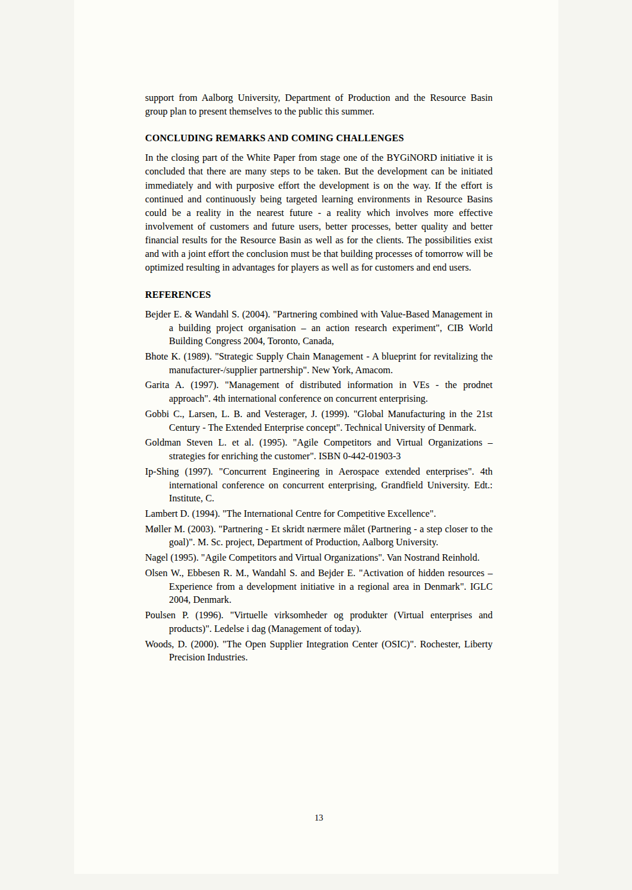support from Aalborg University, Department of Production and the Resource Basin group plan to present themselves to the public this summer.
CONCLUDING REMARKS AND COMING CHALLENGES
In the closing part of the White Paper from stage one of the BYGiNORD initiative it is concluded that there are many steps to be taken. But the development can be initiated immediately and with purposive effort the development is on the way. If the effort is continued and continuously being targeted learning environments in Resource Basins could be a reality in the nearest future - a reality which involves more effective involvement of customers and future users, better processes, better quality and better financial results for the Resource Basin as well as for the clients. The possibilities exist and with a joint effort the conclusion must be that building processes of tomorrow will be optimized resulting in advantages for players as well as for customers and end users.
REFERENCES
Bejder E. & Wandahl S. (2004). "Partnering combined with Value-Based Management in a building project organisation – an action research experiment", CIB World Building Congress 2004, Toronto, Canada,
Bhote K. (1989). "Strategic Supply Chain Management - A blueprint for revitalizing the manufacturer-/supplier partnership". New York, Amacom.
Garita A. (1997). "Management of distributed information in VEs - the prodnet approach". 4th international conference on concurrent enterprising.
Gobbi C., Larsen, L. B. and Vesterager, J. (1999). "Global Manufacturing in the 21st Century - The Extended Enterprise concept". Technical University of Denmark.
Goldman Steven L. et al. (1995). "Agile Competitors and Virtual Organizations – strategies for enriching the customer". ISBN 0-442-01903-3
Ip-Shing (1997). "Concurrent Engineering in Aerospace extended enterprises". 4th international conference on concurrent enterprising, Grandfield University. Edt.: Institute, C.
Lambert D. (1994). "The International Centre for Competitive Excellence".
Møller M. (2003). "Partnering - Et skridt nærmere målet (Partnering - a step closer to the goal)". M. Sc. project, Department of Production, Aalborg University.
Nagel (1995). "Agile Competitors and Virtual Organizations". Van Nostrand Reinhold.
Olsen W., Ebbesen R. M., Wandahl S. and Bejder E. "Activation of hidden resources – Experience from a development initiative in a regional area in Denmark". IGLC 2004, Denmark.
Poulsen P. (1996). "Virtuelle virksomheder og produkter (Virtual enterprises and products)". Ledelse i dag (Management of today).
Woods, D. (2000). "The Open Supplier Integration Center (OSIC)". Rochester, Liberty Precision Industries.
13